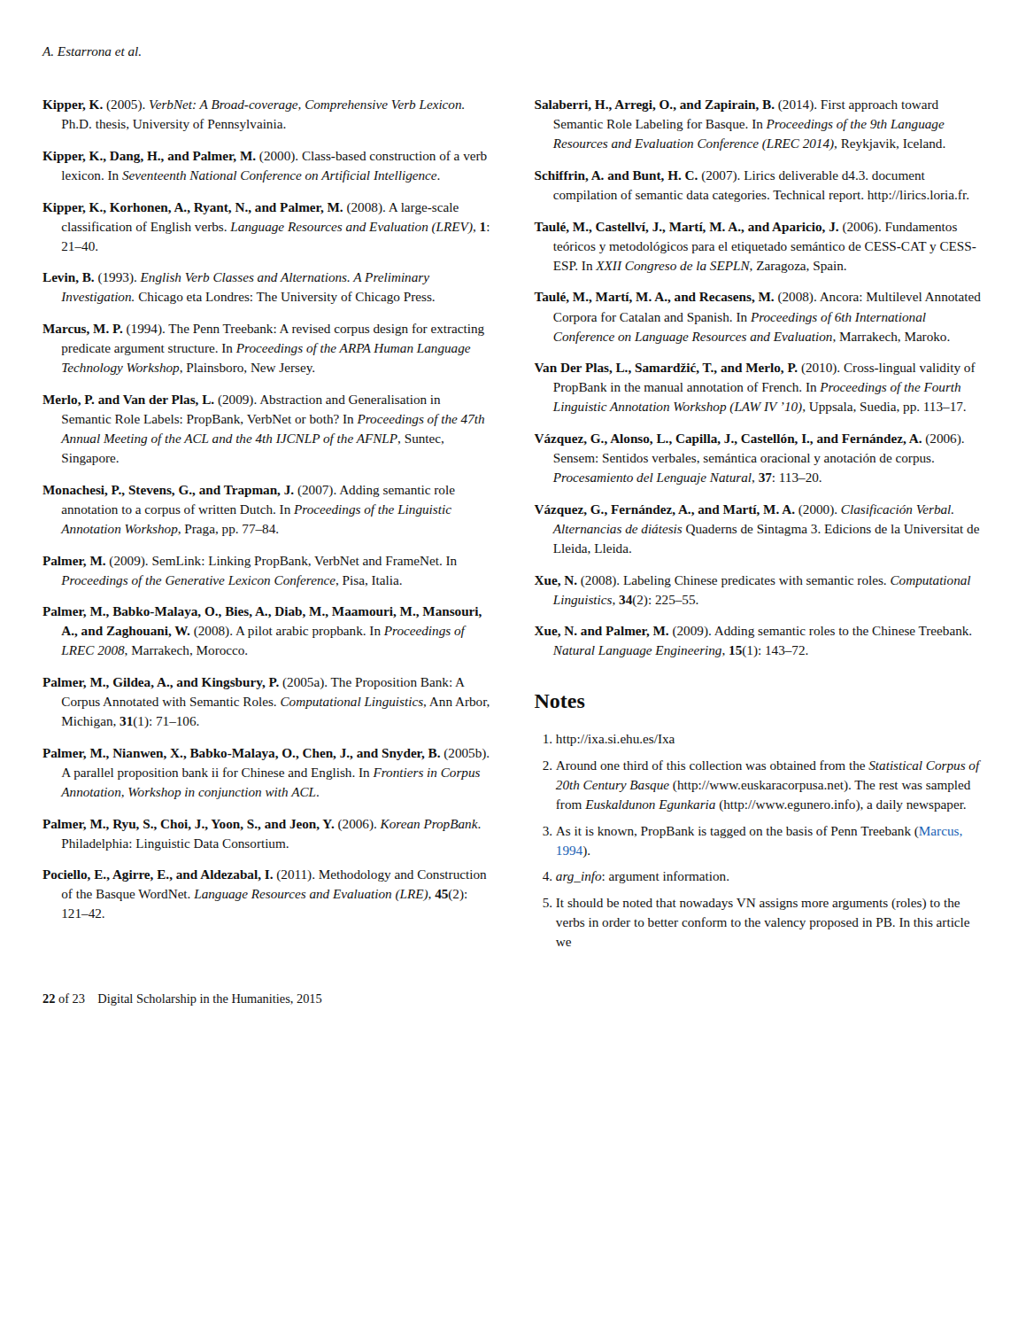A. Estarrona et al.
Kipper, K. (2005). VerbNet: A Broad-coverage, Comprehensive Verb Lexicon. Ph.D. thesis, University of Pennsylvainia.
Kipper, K., Dang, H., and Palmer, M. (2000). Class-based construction of a verb lexicon. In Seventeenth National Conference on Artificial Intelligence.
Kipper, K., Korhonen, A., Ryant, N., and Palmer, M. (2008). A large-scale classification of English verbs. Language Resources and Evaluation (LREV), 1: 21–40.
Levin, B. (1993). English Verb Classes and Alternations. A Preliminary Investigation. Chicago eta Londres: The University of Chicago Press.
Marcus, M. P. (1994). The Penn Treebank: A revised corpus design for extracting predicate argument structure. In Proceedings of the ARPA Human Language Technology Workshop, Plainsboro, New Jersey.
Merlo, P. and Van der Plas, L. (2009). Abstraction and Generalisation in Semantic Role Labels: PropBank, VerbNet or both? In Proceedings of the 47th Annual Meeting of the ACL and the 4th IJCNLP of the AFNLP, Suntec, Singapore.
Monachesi, P., Stevens, G., and Trapman, J. (2007). Adding semantic role annotation to a corpus of written Dutch. In Proceedings of the Linguistic Annotation Workshop, Praga, pp. 77–84.
Palmer, M. (2009). SemLink: Linking PropBank, VerbNet and FrameNet. In Proceedings of the Generative Lexicon Conference, Pisa, Italia.
Palmer, M., Babko-Malaya, O., Bies, A., Diab, M., Maamouri, M., Mansouri, A., and Zaghouani, W. (2008). A pilot arabic propbank. In Proceedings of LREC 2008, Marrakech, Morocco.
Palmer, M., Gildea, A., and Kingsbury, P. (2005a). The Proposition Bank: A Corpus Annotated with Semantic Roles. Computational Linguistics, Ann Arbor, Michigan, 31(1): 71–106.
Palmer, M., Nianwen, X., Babko-Malaya, O., Chen, J., and Snyder, B. (2005b). A parallel proposition bank ii for Chinese and English. In Frontiers in Corpus Annotation, Workshop in conjunction with ACL.
Palmer, M., Ryu, S., Choi, J., Yoon, S., and Jeon, Y. (2006). Korean PropBank. Philadelphia: Linguistic Data Consortium.
Pociello, E., Agirre, E., and Aldezabal, I. (2011). Methodology and Construction of the Basque WordNet. Language Resources and Evaluation (LRE), 45(2): 121–42.
Salaberri, H., Arregi, O., and Zapirain, B. (2014). First approach toward Semantic Role Labeling for Basque. In Proceedings of the 9th Language Resources and Evaluation Conference (LREC 2014), Reykjavik, Iceland.
Schiffrin, A. and Bunt, H. C. (2007). Lirics deliverable d4.3. document compilation of semantic data categories. Technical report. http://lirics.loria.fr.
Taulé, M., Castellví, J., Martí, M. A., and Aparicio, J. (2006). Fundamentos teóricos y metodológicos para el etiquetado semántico de CESS-CAT y CESS-ESP. In XXII Congreso de la SEPLN, Zaragoza, Spain.
Taulé, M., Martí, M. A., and Recasens, M. (2008). Ancora: Multilevel Annotated Corpora for Catalan and Spanish. In Proceedings of 6th International Conference on Language Resources and Evaluation, Marrakech, Maroko.
Van Der Plas, L., Samardžić, T., and Merlo, P. (2010). Cross-lingual validity of PropBank in the manual annotation of French. In Proceedings of the Fourth Linguistic Annotation Workshop (LAW IV ’10), Uppsala, Suedia, pp. 113–17.
Vázquez, G., Alonso, L., Capilla, J., Castellón, I., and Fernández, A. (2006). Sensem: Sentidos verbales, semántica oracional y anotación de corpus. Procesamiento del Lenguaje Natural, 37: 113–20.
Vázquez, G., Fernández, A., and Martí, M. A. (2000). Clasificación Verbal. Alternancias de diátesis Quaderns de Sintagma 3. Edicions de la Universitat de Lleida, Lleida.
Xue, N. (2008). Labeling Chinese predicates with semantic roles. Computational Linguistics, 34(2): 225–55.
Xue, N. and Palmer, M. (2009). Adding semantic roles to the Chinese Treebank. Natural Language Engineering, 15(1): 143–72.
Notes
http://ixa.si.ehu.es/Ixa
Around one third of this collection was obtained from the Statistical Corpus of 20th Century Basque (http://www.euskaracorpusa.net). The rest was sampled from Euskaldunon Egunkaria (http://www.egunero.info), a daily newspaper.
As it is known, PropBank is tagged on the basis of Penn Treebank (Marcus, 1994).
arg_info: argument information.
It should be noted that nowadays VN assigns more arguments (roles) to the verbs in order to better conform to the valency proposed in PB. In this article we
22 of 23 Digital Scholarship in the Humanities, 2015